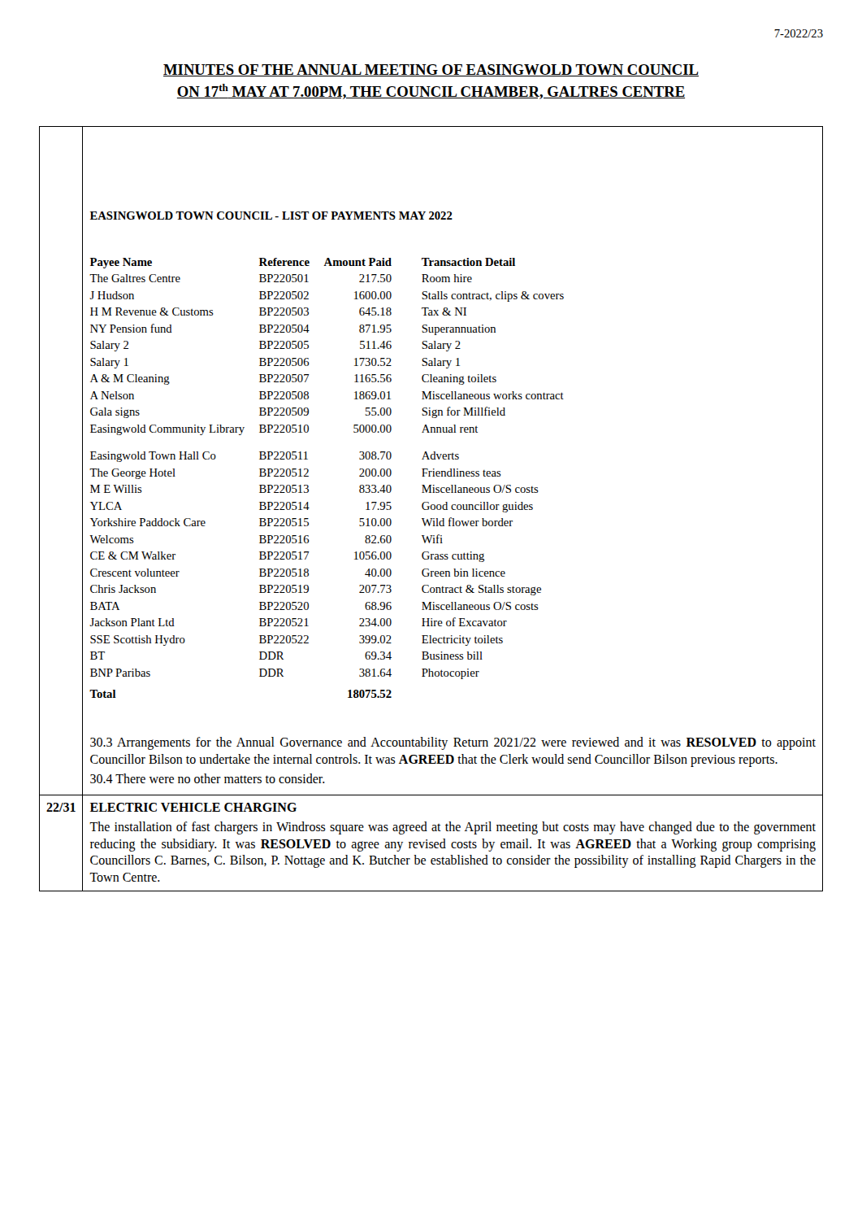7-2022/23
MINUTES OF THE ANNUAL MEETING OF EASINGWOLD TOWN COUNCIL
ON 17th MAY AT 7.00PM, THE COUNCIL CHAMBER, GALTRES CENTRE
| | EASINGWOLD TOWN COUNCIL - LIST OF PAYMENTS MAY 2022 / Payee Name / Reference / Amount Paid / Transaction Detail / / --- / --- / --- / --- / / The Galtres Centre / BP220501 / 217.50 / Room hire / / J Hudson / BP220502 / 1600.00 / Stalls contract, clips & covers / / H M Revenue & Customs / BP220503 / 645.18 / Tax & NI / / NY Pension fund / BP220504 / 871.95 / Superannuation / / Salary 2 / BP220505 / 511.46 / Salary 2 / / Salary 1 / BP220506 / 1730.52 / Salary 1 / / A & M Cleaning / BP220507 / 1165.56 / Cleaning toilets / / A Nelson / BP220508 / 1869.01 / Miscellaneous works contract / / Gala signs / BP220509 / 55.00 / Sign for Millfield / / Easingwold Community Library / BP220510 / 5000.00 / Annual rent / / Easingwold Town Hall Co / BP220511 / 308.70 / Adverts / / The George Hotel / BP220512 / 200.00 / Friendliness teas / / M E Willis / BP220513 / 833.40 / Miscellaneous O/S costs / / YLCA / BP220514 / 17.95 / Good councillor guides / / Yorkshire Paddock Care / BP220515 / 510.00 / Wild flower border / / Welcoms / BP220516 / 82.60 / Wifi / / CE & CM Walker / BP220517 / 1056.00 / Grass cutting / / Crescent volunteer / BP220518 / 40.00 / Green bin licence / / Chris Jackson / BP220519 / 207.73 / Contract & Stalls storage / / BATA / BP220520 / 68.96 / Miscellaneous O/S costs / / Jackson Plant Ltd / BP220521 / 234.00 / Hire of Excavator / / SSE Scottish Hydro / BP220522 / 399.02 / Electricity toilets / / BT / DDR / 69.34 / Business bill / / BNP Paribas / DDR / 381.64 / Photocopier / / Total / / 18075.52 / / 30.3 Arrangements for the Annual Governance and Accountability Return 2021/22 were reviewed and it was RESOLVED to appoint Councillor Bilson to undertake the internal controls. It was AGREED that the Clerk would send Councillor Bilson previous reports. 30.4 There were no other matters to consider. |
| 22/31 | ELECTRIC VEHICLE CHARGING The installation of fast chargers in Windross square was agreed at the April meeting but costs may have changed due to the government reducing the subsidiary. It was RESOLVED to agree any revised costs by email. It was AGREED that a Working group comprising Councillors C. Barnes, C. Bilson, P. Nottage and K. Butcher be established to consider the possibility of installing Rapid Chargers in the Town Centre. |